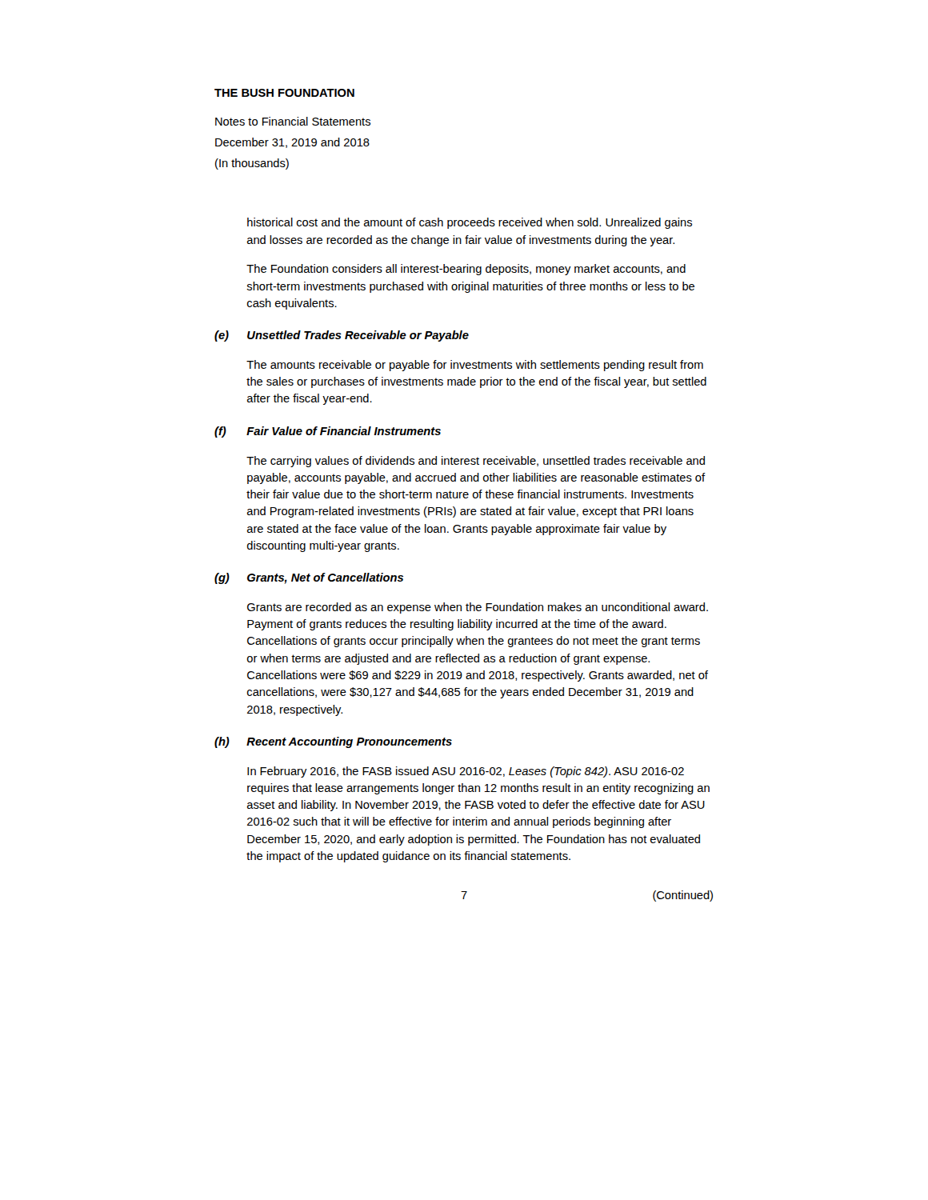THE BUSH FOUNDATION
Notes to Financial Statements
December 31, 2019 and 2018
(In thousands)
historical cost and the amount of cash proceeds received when sold. Unrealized gains and losses are recorded as the change in fair value of investments during the year.
The Foundation considers all interest-bearing deposits, money market accounts, and short-term investments purchased with original maturities of three months or less to be cash equivalents.
(e) Unsettled Trades Receivable or Payable
The amounts receivable or payable for investments with settlements pending result from the sales or purchases of investments made prior to the end of the fiscal year, but settled after the fiscal year-end.
(f) Fair Value of Financial Instruments
The carrying values of dividends and interest receivable, unsettled trades receivable and payable, accounts payable, and accrued and other liabilities are reasonable estimates of their fair value due to the short-term nature of these financial instruments. Investments and Program-related investments (PRIs) are stated at fair value, except that PRI loans are stated at the face value of the loan. Grants payable approximate fair value by discounting multi-year grants.
(g) Grants, Net of Cancellations
Grants are recorded as an expense when the Foundation makes an unconditional award. Payment of grants reduces the resulting liability incurred at the time of the award. Cancellations of grants occur principally when the grantees do not meet the grant terms or when terms are adjusted and are reflected as a reduction of grant expense. Cancellations were $69 and $229 in 2019 and 2018, respectively. Grants awarded, net of cancellations, were $30,127 and $44,685 for the years ended December 31, 2019 and 2018, respectively.
(h) Recent Accounting Pronouncements
In February 2016, the FASB issued ASU 2016-02, Leases (Topic 842). ASU 2016-02 requires that lease arrangements longer than 12 months result in an entity recognizing an asset and liability. In November 2019, the FASB voted to defer the effective date for ASU 2016-02 such that it will be effective for interim and annual periods beginning after December 15, 2020, and early adoption is permitted. The Foundation has not evaluated the impact of the updated guidance on its financial statements.
7
(Continued)